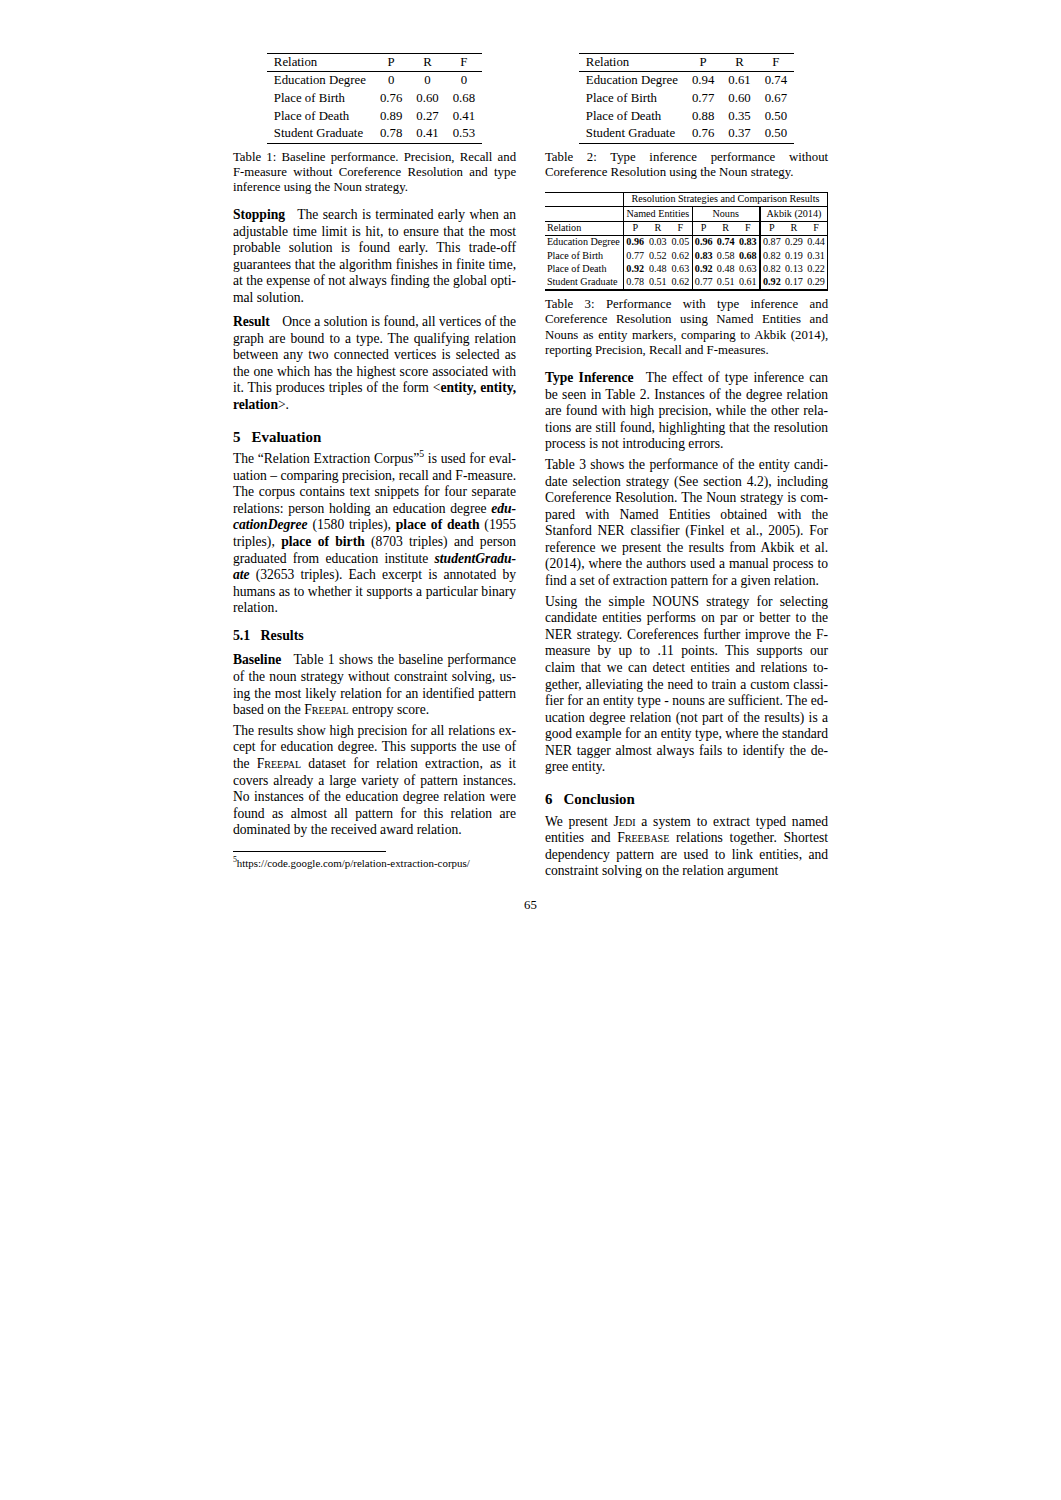| Relation | P | R | F |
| --- | --- | --- | --- |
| Education Degree | 0 | 0 | 0 |
| Place of Birth | 0.76 | 0.60 | 0.68 |
| Place of Death | 0.89 | 0.27 | 0.41 |
| Student Graduate | 0.78 | 0.41 | 0.53 |
Table 1: Baseline performance. Precision, Recall and F-measure without Coreference Resolution and type inference using the Noun strategy.
Stopping The search is terminated early when an adjustable time limit is hit, to ensure that the most probable solution is found early. This trade-off guarantees that the algorithm finishes in finite time, at the expense of not always finding the global optimal solution.
Result Once a solution is found, all vertices of the graph are bound to a type. The qualifying relation between any two connected vertices is selected as the one which has the highest score associated with it. This produces triples of the form <entity, entity, relation>.
5 Evaluation
The “Relation Extraction Corpus”5 is used for evaluation – comparing precision, recall and F-measure. The corpus contains text snippets for four separate relations: person holding an education degree educationDegree (1580 triples), place of death (1955 triples), place of birth (8703 triples) and person graduated from education institute studentGraduate (32653 triples). Each excerpt is annotated by humans as to whether it supports a particular binary relation.
5.1 Results
Baseline Table 1 shows the baseline performance of the noun strategy without constraint solving, using the most likely relation for an identified pattern based on the Freepal entropy score.
The results show high precision for all relations except for education degree. This supports the use of the Freepal dataset for relation extraction, as it covers already a large variety of pattern instances. No instances of the education degree relation were found as almost all pattern for this relation are dominated by the received award relation.
5https://code.google.com/p/relation-extraction-corpus/
| Relation | P | R | F |
| --- | --- | --- | --- |
| Education Degree | 0.94 | 0.61 | 0.74 |
| Place of Birth | 0.77 | 0.60 | 0.67 |
| Place of Death | 0.88 | 0.35 | 0.50 |
| Student Graduate | 0.76 | 0.37 | 0.50 |
Table 2: Type inference performance without Coreference Resolution using the Noun strategy.
| | Resolution Strategies and Comparison Results |
| | Named Entities | Nouns | Akbik (2014) |
| Relation | P | R | F | P | R | F | P | R | F |
| Education Degree | 0.96 | 0.03 | 0.05 | 0.96 | 0.74 | 0.83 | 0.87 | 0.29 | 0.44 |
| Place of Birth | 0.77 | 0.52 | 0.62 | 0.83 | 0.58 | 0.68 | 0.82 | 0.19 | 0.31 |
| Place of Death | 0.92 | 0.48 | 0.63 | 0.92 | 0.48 | 0.63 | 0.82 | 0.13 | 0.22 |
| Student Graduate | 0.78 | 0.51 | 0.62 | 0.77 | 0.51 | 0.61 | 0.92 | 0.17 | 0.29 |
Table 3: Performance with type inference and Coreference Resolution using Named Entities and Nouns as entity markers, comparing to Akbik (2014), reporting Precision, Recall and F-measures.
Type Inference The effect of type inference can be seen in Table 2. Instances of the degree relation are found with high precision, while the other relations are still found, highlighting that the resolution process is not introducing errors.
Table 3 shows the performance of the entity candidate selection strategy (See section 4.2), including Coreference Resolution. The Noun strategy is compared with Named Entities obtained with the Stanford NER classifier (Finkel et al., 2005). For reference we present the results from Akbik et al. (2014), where the authors used a manual process to find a set of extraction pattern for a given relation.
Using the simple NOUNS strategy for selecting candidate entities performs on par or better to the NER strategy. Coreferences further improve the F-measure by up to .11 points. This supports our claim that we can detect entities and relations together, alleviating the need to train a custom classifier for an entity type - nouns are sufficient. The education degree relation (not part of the results) is a good example for an entity type, where the standard NER tagger almost always fails to identify the degree entity.
6 Conclusion
We present Jedi a system to extract typed named entities and Freebase relations together. Shortest dependency pattern are used to link entities, and constraint solving on the relation argument
65